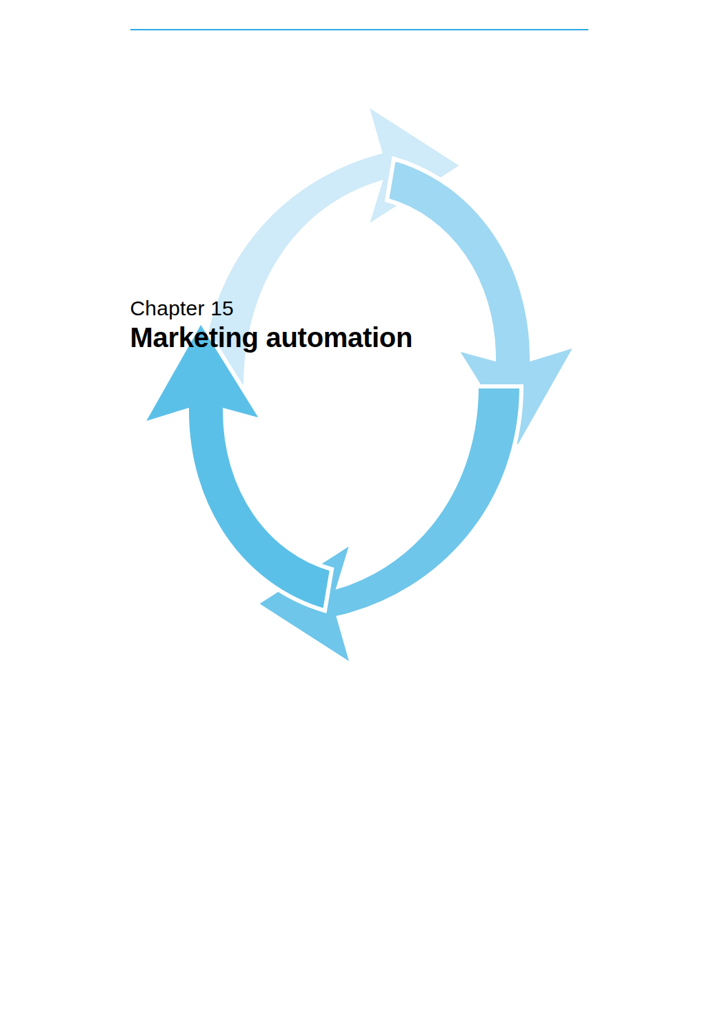Chapter 15
Marketing automation